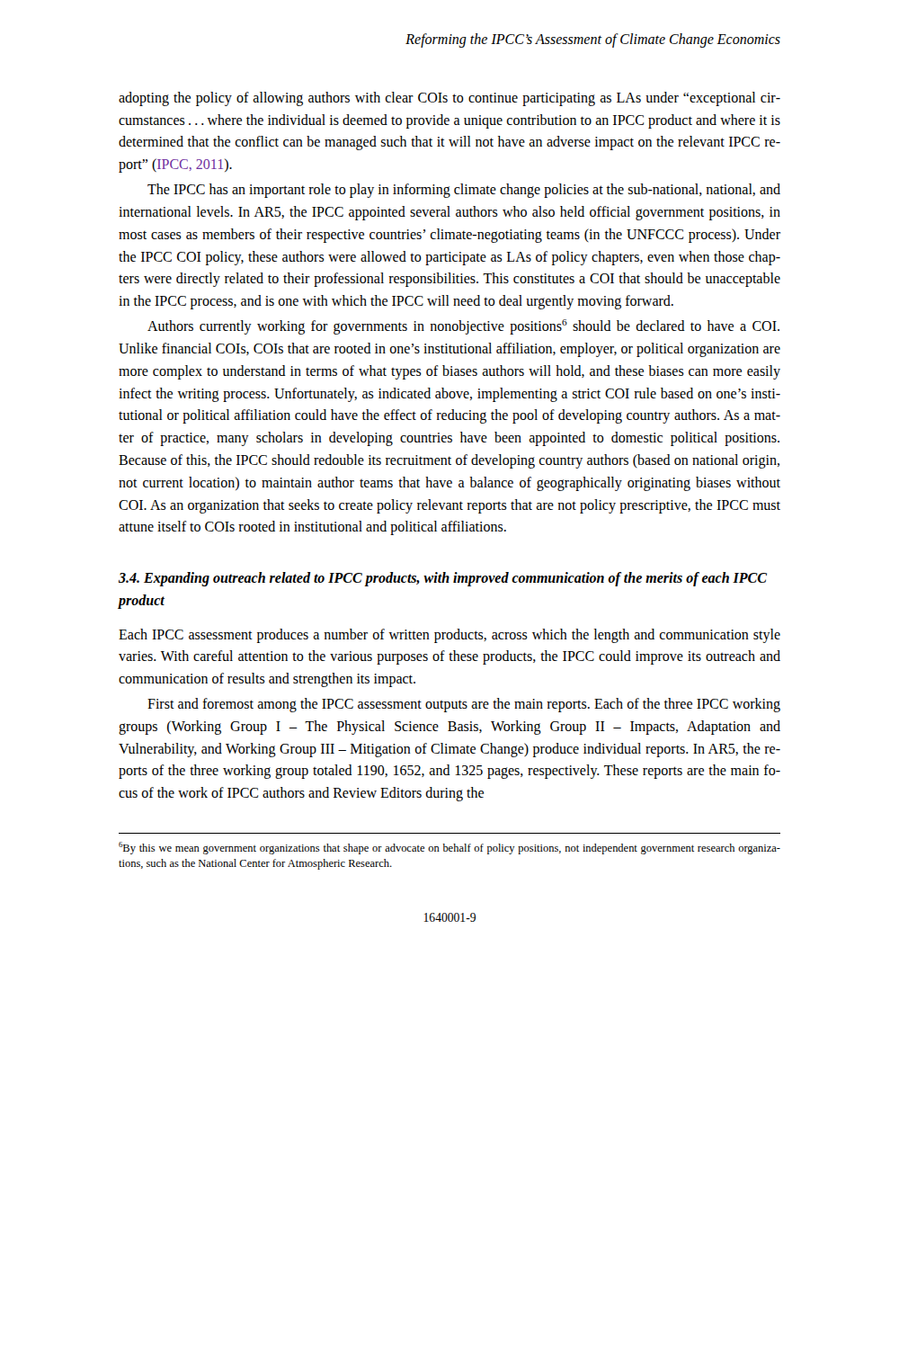Reforming the IPCC’s Assessment of Climate Change Economics
adopting the policy of allowing authors with clear COIs to continue participating as LAs under “exceptional circumstances . . . where the individual is deemed to provide a unique contribution to an IPCC product and where it is determined that the conflict can be managed such that it will not have an adverse impact on the relevant IPCC report” (IPCC, 2011).
The IPCC has an important role to play in informing climate change policies at the sub-national, national, and international levels. In AR5, the IPCC appointed several authors who also held official government positions, in most cases as members of their respective countries’ climate-negotiating teams (in the UNFCCC process). Under the IPCC COI policy, these authors were allowed to participate as LAs of policy chapters, even when those chapters were directly related to their professional responsibilities. This constitutes a COI that should be unacceptable in the IPCC process, and is one with which the IPCC will need to deal urgently moving forward.
Authors currently working for governments in nonobjective positions6 should be declared to have a COI. Unlike financial COIs, COIs that are rooted in one’s institutional affiliation, employer, or political organization are more complex to understand in terms of what types of biases authors will hold, and these biases can more easily infect the writing process. Unfortunately, as indicated above, implementing a strict COI rule based on one’s institutional or political affiliation could have the effect of reducing the pool of developing country authors. As a matter of practice, many scholars in developing countries have been appointed to domestic political positions. Because of this, the IPCC should redouble its recruitment of developing country authors (based on national origin, not current location) to maintain author teams that have a balance of geographically originating biases without COI. As an organization that seeks to create policy relevant reports that are not policy prescriptive, the IPCC must attune itself to COIs rooted in institutional and political affiliations.
3.4. Expanding outreach related to IPCC products, with improved communication of the merits of each IPCC product
Each IPCC assessment produces a number of written products, across which the length and communication style varies. With careful attention to the various purposes of these products, the IPCC could improve its outreach and communication of results and strengthen its impact.
First and foremost among the IPCC assessment outputs are the main reports. Each of the three IPCC working groups (Working Group I – The Physical Science Basis, Working Group II – Impacts, Adaptation and Vulnerability, and Working Group III – Mitigation of Climate Change) produce individual reports. In AR5, the reports of the three working group totaled 1190, 1652, and 1325 pages, respectively. These reports are the main focus of the work of IPCC authors and Review Editors during the
6By this we mean government organizations that shape or advocate on behalf of policy positions, not independent government research organizations, such as the National Center for Atmospheric Research.
1640001-9